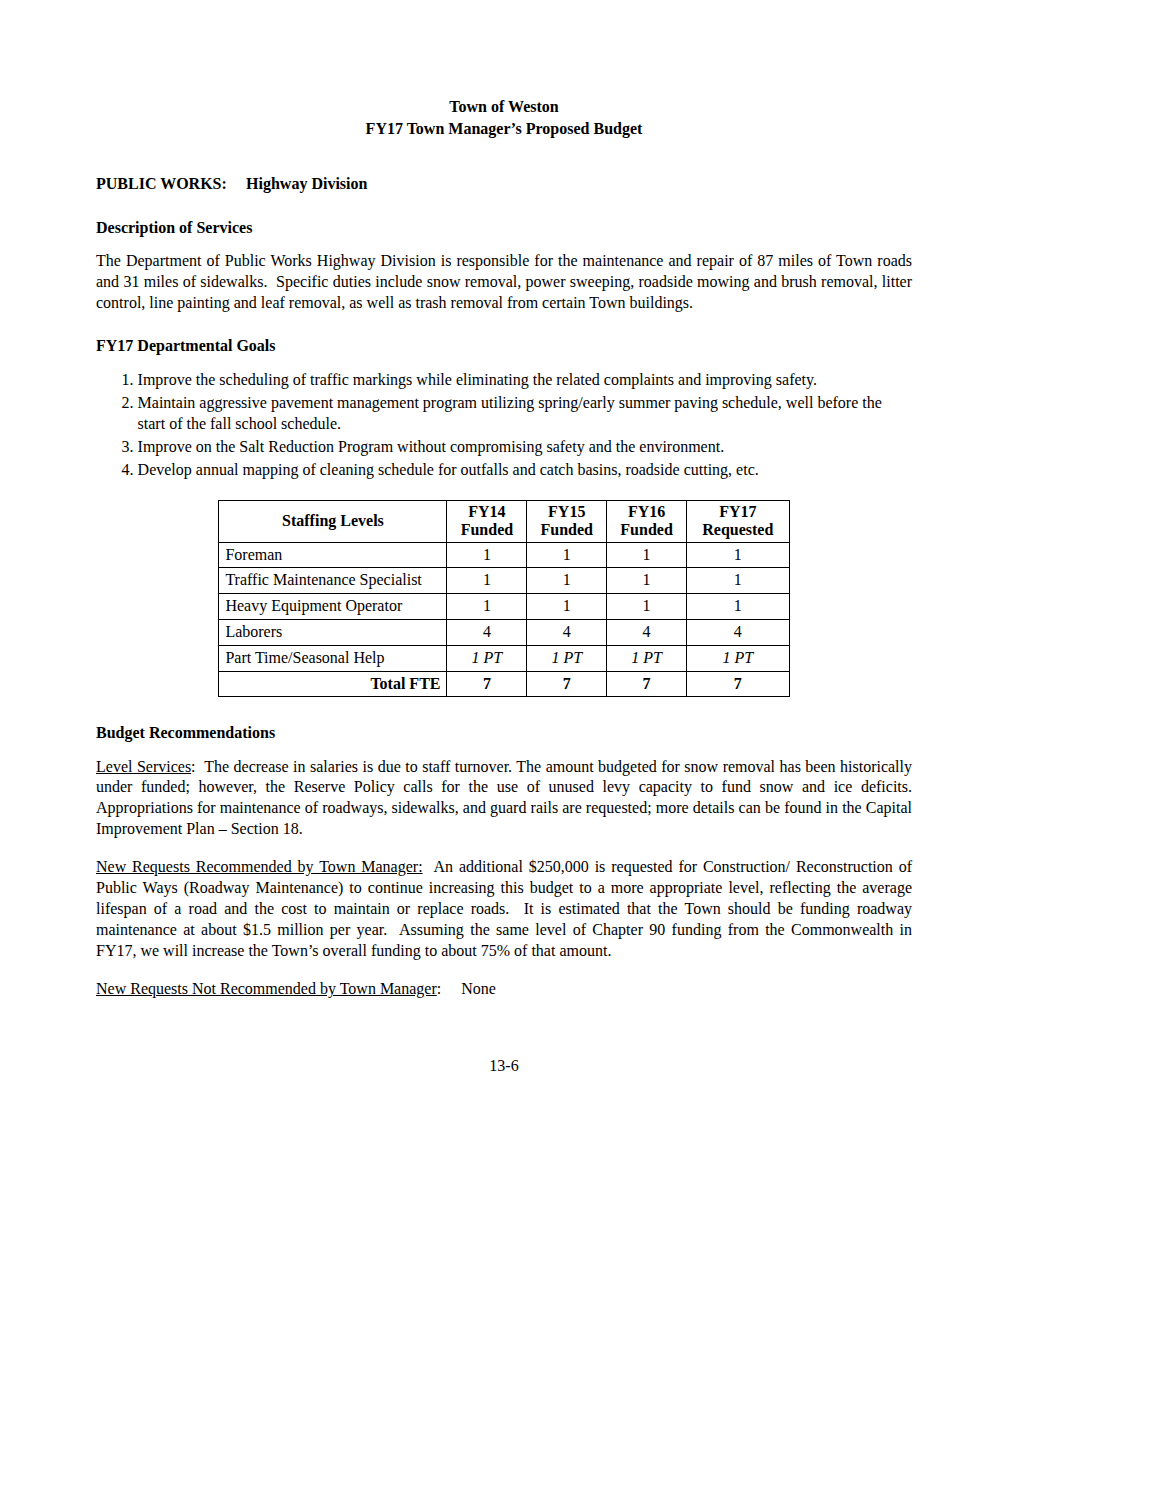Town of Weston
FY17 Town Manager’s Proposed Budget
PUBLIC WORKS: Highway Division
Description of Services
The Department of Public Works Highway Division is responsible for the maintenance and repair of 87 miles of Town roads and 31 miles of sidewalks. Specific duties include snow removal, power sweeping, roadside mowing and brush removal, litter control, line painting and leaf removal, as well as trash removal from certain Town buildings.
FY17 Departmental Goals
Improve the scheduling of traffic markings while eliminating the related complaints and improving safety.
Maintain aggressive pavement management program utilizing spring/early summer paving schedule, well before the start of the fall school schedule.
Improve on the Salt Reduction Program without compromising safety and the environment.
Develop annual mapping of cleaning schedule for outfalls and catch basins, roadside cutting, etc.
| Staffing Levels | FY14 Funded | FY15 Funded | FY16 Funded | FY17 Requested |
| --- | --- | --- | --- | --- |
| Foreman | 1 | 1 | 1 | 1 |
| Traffic Maintenance Specialist | 1 | 1 | 1 | 1 |
| Heavy Equipment Operator | 1 | 1 | 1 | 1 |
| Laborers | 4 | 4 | 4 | 4 |
| Part Time/Seasonal Help | 1 PT | 1 PT | 1 PT | 1 PT |
| Total FTE | 7 | 7 | 7 | 7 |
Budget Recommendations
Level Services: The decrease in salaries is due to staff turnover. The amount budgeted for snow removal has been historically under funded; however, the Reserve Policy calls for the use of unused levy capacity to fund snow and ice deficits. Appropriations for maintenance of roadways, sidewalks, and guard rails are requested; more details can be found in the Capital Improvement Plan – Section 18.
New Requests Recommended by Town Manager: An additional $250,000 is requested for Construction/ Reconstruction of Public Ways (Roadway Maintenance) to continue increasing this budget to a more appropriate level, reflecting the average lifespan of a road and the cost to maintain or replace roads. It is estimated that the Town should be funding roadway maintenance at about $1.5 million per year. Assuming the same level of Chapter 90 funding from the Commonwealth in FY17, we will increase the Town’s overall funding to about 75% of that amount.
New Requests Not Recommended by Town Manager: None
13-6